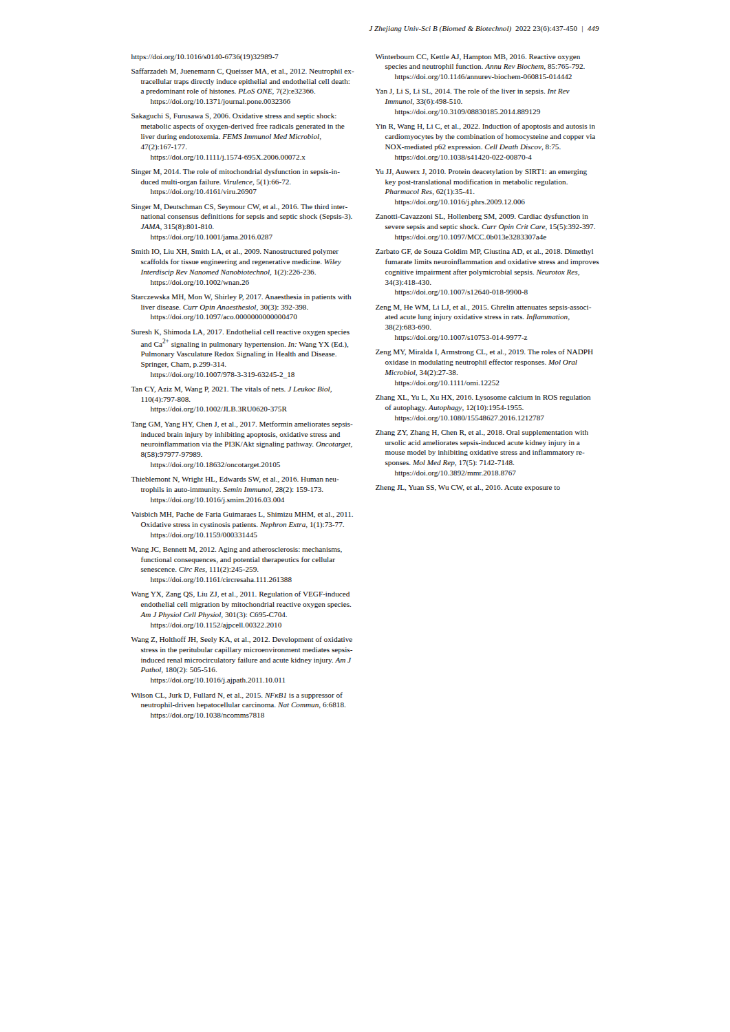J Zhejiang Univ-Sci B (Biomed & Biotechnol) 2022 23(6):437-450 | 449
https://doi.org/10.1016/s0140-6736(19)32989-7
Saffarzadeh M, Juenemann C, Queisser MA, et al., 2012. Neutrophil extracellular traps directly induce epithelial and endothelial cell death: a predominant role of histones. PLoS ONE, 7(2):e32366. https://doi.org/10.1371/journal.pone.0032366
Sakaguchi S, Furusawa S, 2006. Oxidative stress and septic shock: metabolic aspects of oxygen-derived free radicals generated in the liver during endotoxemia. FEMS Immunol Med Microbiol, 47(2):167-177. https://doi.org/10.1111/j.1574-695X.2006.00072.x
Singer M, 2014. The role of mitochondrial dysfunction in sepsis-induced multi-organ failure. Virulence, 5(1):66-72. https://doi.org/10.4161/viru.26907
Singer M, Deutschman CS, Seymour CW, et al., 2016. The third international consensus definitions for sepsis and septic shock (Sepsis-3). JAMA, 315(8):801-810. https://doi.org/10.1001/jama.2016.0287
Smith IO, Liu XH, Smith LA, et al., 2009. Nanostructured polymer scaffolds for tissue engineering and regenerative medicine. Wiley Interdiscip Rev Nanomed Nanobiotechnol, 1(2):226-236. https://doi.org/10.1002/wnan.26
Starczewska MH, Mon W, Shirley P, 2017. Anaesthesia in patients with liver disease. Curr Opin Anaesthesiol, 30(3): 392-398. https://doi.org/10.1097/aco.0000000000000470
Suresh K, Shimoda LA, 2017. Endothelial cell reactive oxygen species and Ca2+ signaling in pulmonary hypertension. In: Wang YX (Ed.), Pulmonary Vasculature Redox Signaling in Health and Disease. Springer, Cham, p.299-314. https://doi.org/10.1007/978-3-319-63245-2_18
Tan CY, Aziz M, Wang P, 2021. The vitals of nets. J Leukoc Biol, 110(4):797-808. https://doi.org/10.1002/JLB.3RU0620-375R
Tang GM, Yang HY, Chen J, et al., 2017. Metformin ameliorates sepsis-induced brain injury by inhibiting apoptosis, oxidative stress and neuroinflammation via the PI3K/Akt signaling pathway. Oncotarget, 8(58):97977-97989. https://doi.org/10.18632/oncotarget.20105
Thieblemont N, Wright HL, Edwards SW, et al., 2016. Human neutrophils in auto-immunity. Semin Immunol, 28(2): 159-173. https://doi.org/10.1016/j.smim.2016.03.004
Vaisbich MH, Pache de Faria Guimaraes L, Shimizu MHM, et al., 2011. Oxidative stress in cystinosis patients. Nephron Extra, 1(1):73-77. https://doi.org/10.1159/000331445
Wang JC, Bennett M, 2012. Aging and atherosclerosis: mechanisms, functional consequences, and potential therapeutics for cellular senescence. Circ Res, 111(2):245-259. https://doi.org/10.1161/circresaha.111.261388
Wang YX, Zang QS, Liu ZJ, et al., 2011. Regulation of VEGF-induced endothelial cell migration by mitochondrial reactive oxygen species. Am J Physiol Cell Physiol, 301(3): C695-C704. https://doi.org/10.1152/ajpcell.00322.2010
Wang Z, Holthoff JH, Seely KA, et al., 2012. Development of oxidative stress in the peritubular capillary microenvironment mediates sepsis-induced renal microcirculatory failure and acute kidney injury. Am J Pathol, 180(2): 505-516. https://doi.org/10.1016/j.ajpath.2011.10.011
Wilson CL, Jurk D, Fullard N, et al., 2015. NFκB1 is a suppressor of neutrophil-driven hepatocellular carcinoma. Nat Commun, 6:6818. https://doi.org/10.1038/ncomms7818
Winterbourn CC, Kettle AJ, Hampton MB, 2016. Reactive oxygen species and neutrophil function. Annu Rev Biochem, 85:765-792. https://doi.org/10.1146/annurev-biochem-060815-014442
Yan J, Li S, Li SL, 2014. The role of the liver in sepsis. Int Rev Immunol, 33(6):498-510. https://doi.org/10.3109/08830185.2014.889129
Yin R, Wang H, Li C, et al., 2022. Induction of apoptosis and autosis in cardiomyocytes by the combination of homocysteine and copper via NOX-mediated p62 expression. Cell Death Discov, 8:75. https://doi.org/10.1038/s41420-022-00870-4
Yu JJ, Auwerx J, 2010. Protein deacetylation by SIRT1: an emerging key post-translational modification in metabolic regulation. Pharmacol Res, 62(1):35-41. https://doi.org/10.1016/j.phrs.2009.12.006
Zanotti-Cavazzoni SL, Hollenberg SM, 2009. Cardiac dysfunction in severe sepsis and septic shock. Curr Opin Crit Care, 15(5):392-397. https://doi.org/10.1097/MCC.0b013e3283307a4e
Zarbato GF, de Souza Goldim MP, Giustina AD, et al., 2018. Dimethyl fumarate limits neuroinflammation and oxidative stress and improves cognitive impairment after polymicrobial sepsis. Neurotox Res, 34(3):418-430. https://doi.org/10.1007/s12640-018-9900-8
Zeng M, He WM, Li LJ, et al., 2015. Ghrelin attenuates sepsis-associated acute lung injury oxidative stress in rats. Inflammation, 38(2):683-690. https://doi.org/10.1007/s10753-014-9977-z
Zeng MY, Miralda I, Armstrong CL, et al., 2019. The roles of NADPH oxidase in modulating neutrophil effector responses. Mol Oral Microbiol, 34(2):27-38. https://doi.org/10.1111/omi.12252
Zhang XL, Yu L, Xu HX, 2016. Lysosome calcium in ROS regulation of autophagy. Autophagy, 12(10):1954-1955. https://doi.org/10.1080/15548627.2016.1212787
Zhang ZY, Zhang H, Chen R, et al., 2018. Oral supplementation with ursolic acid ameliorates sepsis-induced acute kidney injury in a mouse model by inhibiting oxidative stress and inflammatory responses. Mol Med Rep, 17(5): 7142-7148. https://doi.org/10.3892/mmr.2018.8767
Zheng JL, Yuan SS, Wu CW, et al., 2016. Acute exposure to